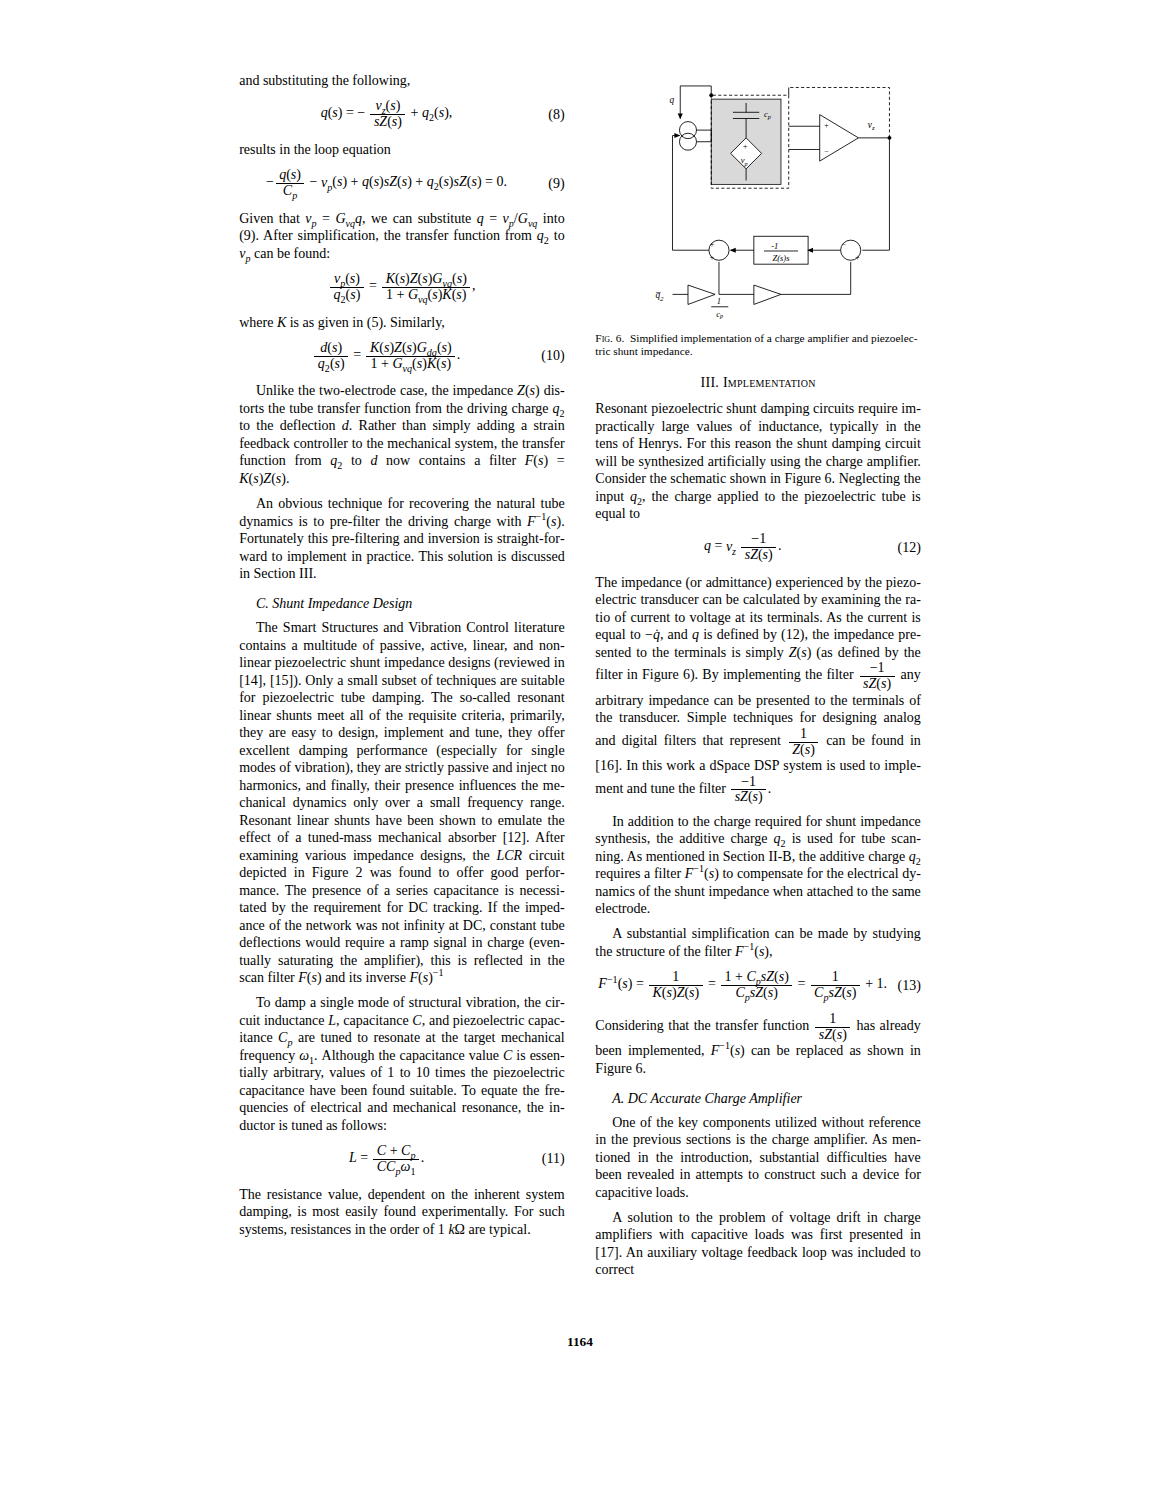and substituting the following,
q(s) = − vz(s) sZ(s) + q2(s),
(8)
results in the loop equation
−q(s) Cp − vp(s) + q(s)sZ(s) + q2(s)sZ(s) = 0.
(9)
Given that vp = Gvqq, we can substitute q = vp/Gvq into (9). After simplification, the transfer function from q2 to vp can be found:
vp(s) q2(s) = K(s)Z(s)Gvq(s) 1 + Gvq(s)K(s),
where K is as given in (5). Similarly,
d(s) q2(s) = K(s)Z(s)Gdq(s) 1 + Gvq(s)K(s).
(10)
Unlike the two-electrode case, the impedance Z(s) distorts the tube transfer function from the driving charge q2 to the deflection d. Rather than simply adding a strain feedback controller to the mechanical system, the transfer function from q2 to d now contains a filter F(s) = K(s)Z(s).
An obvious technique for recovering the natural tube dynamics is to pre-filter the driving charge with F−1(s). Fortunately this pre-filtering and inversion is straight-forward to implement in practice. This solution is discussed in Section III.
C. Shunt Impedance Design
The Smart Structures and Vibration Control literature contains a multitude of passive, active, linear, and non-linear piezoelectric shunt impedance designs (reviewed in [14], [15]). Only a small subset of techniques are suitable for piezoelectric tube damping. The so-called resonant linear shunts meet all of the requisite criteria, primarily, they are easy to design, implement and tune, they offer excellent damping performance (especially for single modes of vibration), they are strictly passive and inject no harmonics, and finally, their presence influences the mechanical dynamics only over a small frequency range. Resonant linear shunts have been shown to emulate the effect of a tuned-mass mechanical absorber [12]. After examining various impedance designs, the LCR circuit depicted in Figure 2 was found to offer good performance. The presence of a series capacitance is necessitated by the requirement for DC tracking. If the impedance of the network was not infinity at DC, constant tube deflections would require a ramp signal in charge (eventually saturating the amplifier), this is reflected in the scan filter F(s) and its inverse F(s)−1
To damp a single mode of structural vibration, the circuit inductance L, capacitance C, and piezoelectric capacitance Cp are tuned to resonate at the target mechanical frequency ω1. Although the capacitance value C is essentially arbitrary, values of 1 to 10 times the piezoelectric capacitance have been found suitable. To equate the frequencies of electrical and mechanical resonance, the inductor is tuned as follows:
L = C + Cp CCpω1.
(11)
The resistance value, dependent on the inherent system damping, is most easily found experimentally. For such systems, resistances in the order of 1 k Ω are typical.
cp + vp q + − vz − + -1 Z(s)s + + q̅2 1 cp
Fig. 6. Simplified implementation of a charge amplifier and piezoelectric shunt impedance.
III. Implementation
Resonant piezoelectric shunt damping circuits require impractically large values of inductance, typically in the tens of Henrys. For this reason the shunt damping circuit will be synthesized artificially using the charge amplifier. Consider the schematic shown in Figure 6. Neglecting the input q2, the charge applied to the piezoelectric tube is equal to
q = vz −1 sZ(s).
(12)
The impedance (or admittance) experienced by the piezoelectric transducer can be calculated by examining the ratio of current to voltage at its terminals. As the current is equal to −q̇, and q is defined by (12), the impedance presented to the terminals is simply Z(s) (as defined by the filter in Figure 6). By implementing the filter −1 sZ(s) any arbitrary impedance can be presented to the terminals of the transducer. Simple techniques for designing analog and digital filters that represent 1 Z(s) can be found in [16]. In this work a dSpace DSP system is used to implement and tune the filter −1 sZ(s).
In addition to the charge required for shunt impedance synthesis, the additive charge q2 is used for tube scanning. As mentioned in Section II-B, the additive charge q2 requires a filter F−1(s) to compensate for the electrical dynamics of the shunt impedance when attached to the same electrode.
A substantial simplification can be made by studying the structure of the filter F−1(s),
F−1(s) = 1 K(s)Z(s) = 1 + CpsZ(s) CpsZ(s) = 1 CpsZ(s) + 1.
(13)
Considering that the transfer function 1 sZ(s) has already been implemented, F−1(s) can be replaced as shown in Figure 6.
A. DC Accurate Charge Amplifier
One of the key components utilized without reference in the previous sections is the charge amplifier. As mentioned in the introduction, substantial difficulties have been revealed in attempts to construct such a device for capacitive loads.
A solution to the problem of voltage drift in charge amplifiers with capacitive loads was first presented in [17]. An auxiliary voltage feedback loop was included to correct
1164